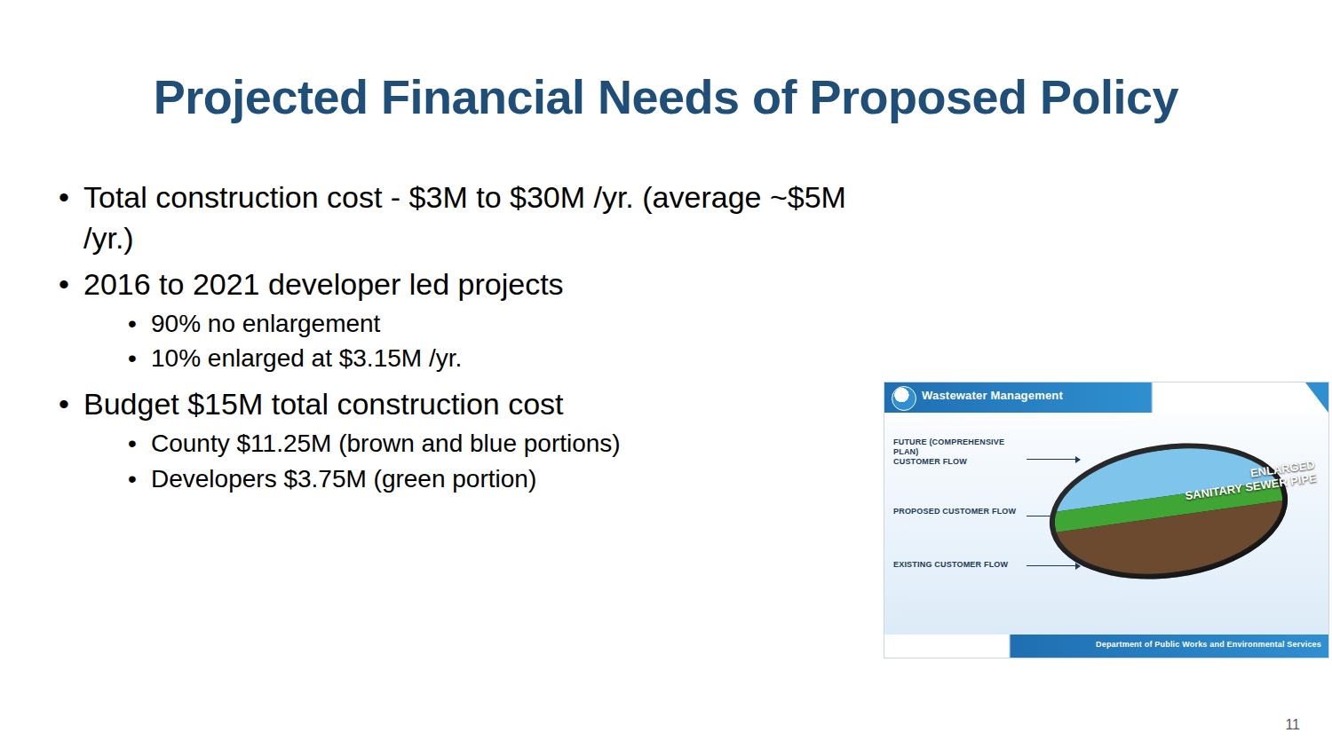Projected Financial Needs of Proposed Policy
Total construction cost - $3M to $30M /yr. (average ~$5M /yr.)
2016 to 2021 developer led projects
90% no enlargement
10% enlarged at $3.15M /yr.
Budget $15M total construction cost
County $11.25M (brown and blue portions)
Developers $3.75M (green portion)
Wastewater Management
FUTURE (COMPREHENSIVE PLAN)
CUSTOMER FLOW
PROPOSED CUSTOMER FLOW
EXISTING CUSTOMER FLOW
ENLARGED
SANITARY SEWER PIPE
Department of Public Works and Environmental Services
11